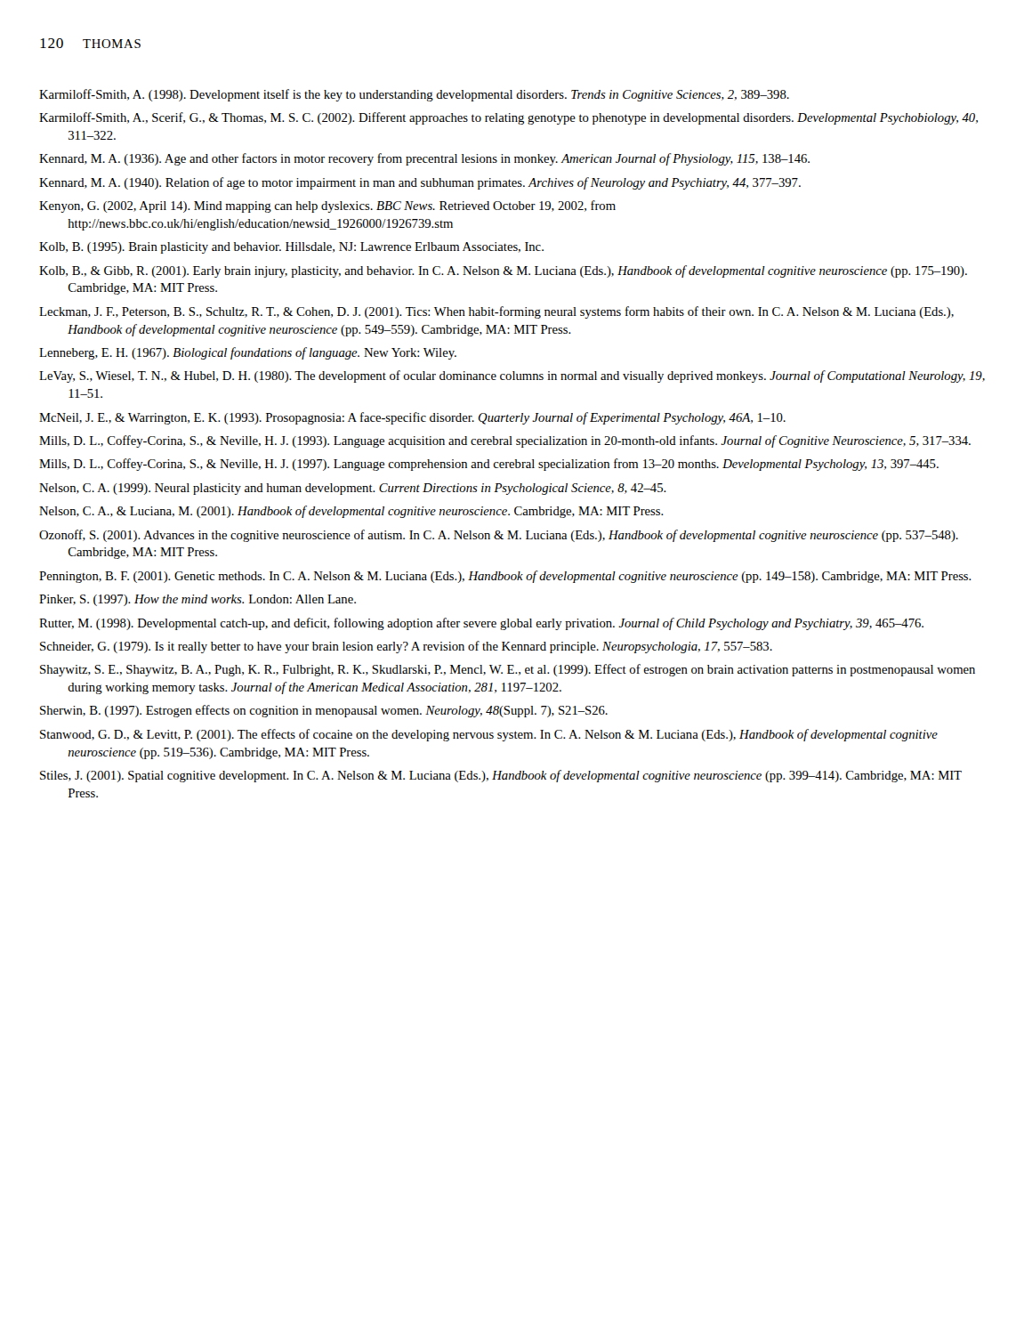120 THOMAS
Karmiloff-Smith, A. (1998). Development itself is the key to understanding developmental disorders. Trends in Cognitive Sciences, 2, 389–398.
Karmiloff-Smith, A., Scerif, G., & Thomas, M. S. C. (2002). Different approaches to relating genotype to phenotype in developmental disorders. Developmental Psychobiology, 40, 311–322.
Kennard, M. A. (1936). Age and other factors in motor recovery from precentral lesions in monkey. American Journal of Physiology, 115, 138–146.
Kennard, M. A. (1940). Relation of age to motor impairment in man and subhuman primates. Archives of Neurology and Psychiatry, 44, 377–397.
Kenyon, G. (2002, April 14). Mind mapping can help dyslexics. BBC News. Retrieved October 19, 2002, from http://news.bbc.co.uk/hi/english/education/newsid_1926000/1926739.stm
Kolb, B. (1995). Brain plasticity and behavior. Hillsdale, NJ: Lawrence Erlbaum Associates, Inc.
Kolb, B., & Gibb, R. (2001). Early brain injury, plasticity, and behavior. In C. A. Nelson & M. Luciana (Eds.), Handbook of developmental cognitive neuroscience (pp. 175–190). Cambridge, MA: MIT Press.
Leckman, J. F., Peterson, B. S., Schultz, R. T., & Cohen, D. J. (2001). Tics: When habit-forming neural systems form habits of their own. In C. A. Nelson & M. Luciana (Eds.), Handbook of developmental cognitive neuroscience (pp. 549–559). Cambridge, MA: MIT Press.
Lenneberg, E. H. (1967). Biological foundations of language. New York: Wiley.
LeVay, S., Wiesel, T. N., & Hubel, D. H. (1980). The development of ocular dominance columns in normal and visually deprived monkeys. Journal of Computational Neurology, 19, 11–51.
McNeil, J. E., & Warrington, E. K. (1993). Prosopagnosia: A face-specific disorder. Quarterly Journal of Experimental Psychology, 46A, 1–10.
Mills, D. L., Coffey-Corina, S., & Neville, H. J. (1993). Language acquisition and cerebral specialization in 20-month-old infants. Journal of Cognitive Neuroscience, 5, 317–334.
Mills, D. L., Coffey-Corina, S., & Neville, H. J. (1997). Language comprehension and cerebral specialization from 13–20 months. Developmental Psychology, 13, 397–445.
Nelson, C. A. (1999). Neural plasticity and human development. Current Directions in Psychological Science, 8, 42–45.
Nelson, C. A., & Luciana, M. (2001). Handbook of developmental cognitive neuroscience. Cambridge, MA: MIT Press.
Ozonoff, S. (2001). Advances in the cognitive neuroscience of autism. In C. A. Nelson & M. Luciana (Eds.), Handbook of developmental cognitive neuroscience (pp. 537–548). Cambridge, MA: MIT Press.
Pennington, B. F. (2001). Genetic methods. In C. A. Nelson & M. Luciana (Eds.), Handbook of developmental cognitive neuroscience (pp. 149–158). Cambridge, MA: MIT Press.
Pinker, S. (1997). How the mind works. London: Allen Lane.
Rutter, M. (1998). Developmental catch-up, and deficit, following adoption after severe global early privation. Journal of Child Psychology and Psychiatry, 39, 465–476.
Schneider, G. (1979). Is it really better to have your brain lesion early? A revision of the Kennard principle. Neuropsychologia, 17, 557–583.
Shaywitz, S. E., Shaywitz, B. A., Pugh, K. R., Fulbright, R. K., Skudlarski, P., Mencl, W. E., et al. (1999). Effect of estrogen on brain activation patterns in postmenopausal women during working memory tasks. Journal of the American Medical Association, 281, 1197–1202.
Sherwin, B. (1997). Estrogen effects on cognition in menopausal women. Neurology, 48(Suppl. 7), S21–S26.
Stanwood, G. D., & Levitt, P. (2001). The effects of cocaine on the developing nervous system. In C. A. Nelson & M. Luciana (Eds.), Handbook of developmental cognitive neuroscience (pp. 519–536). Cambridge, MA: MIT Press.
Stiles, J. (2001). Spatial cognitive development. In C. A. Nelson & M. Luciana (Eds.), Handbook of developmental cognitive neuroscience (pp. 399–414). Cambridge, MA: MIT Press.